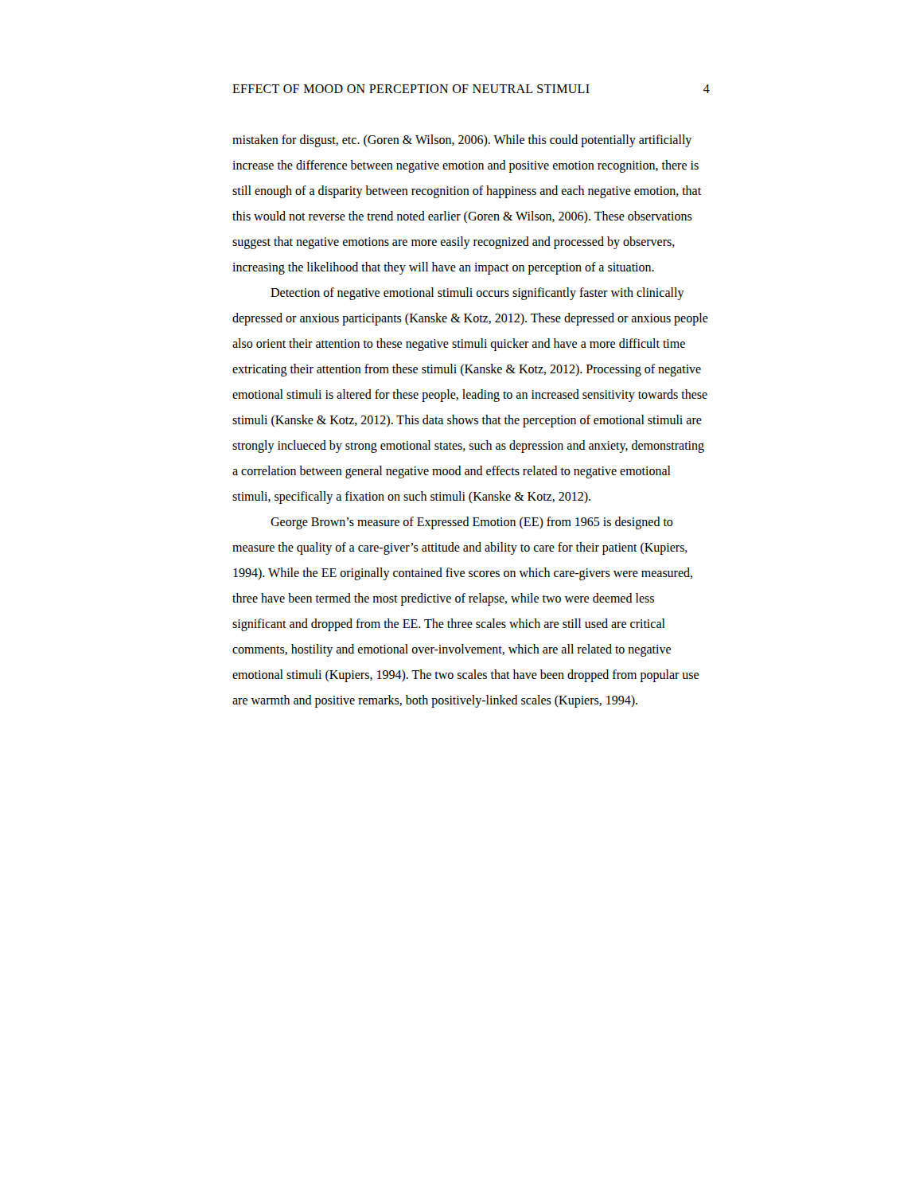Effect of Mood on Perception of Neutral Stimuli 4
mistaken for disgust, etc. (Goren & Wilson, 2006). While this could potentially artificially increase the difference between negative emotion and positive emotion recognition, there is still enough of a disparity between recognition of happiness and each negative emotion, that this would not reverse the trend noted earlier (Goren & Wilson, 2006). These observations suggest that negative emotions are more easily recognized and processed by observers, increasing the likelihood that they will have an impact on perception of a situation.
Detection of negative emotional stimuli occurs significantly faster with clinically depressed or anxious participants (Kanske & Kotz, 2012). These depressed or anxious people also orient their attention to these negative stimuli quicker and have a more difficult time extricating their attention from these stimuli (Kanske & Kotz, 2012). Processing of negative emotional stimuli is altered for these people, leading to an increased sensitivity towards these stimuli (Kanske & Kotz, 2012). This data shows that the perception of emotional stimuli are strongly inclueced by strong emotional states, such as depression and anxiety, demonstrating a correlation between general negative mood and effects related to negative emotional stimuli, specifically a fixation on such stimuli (Kanske & Kotz, 2012).
George Brown’s measure of Expressed Emotion (EE) from 1965 is designed to measure the quality of a care-giver’s attitude and ability to care for their patient (Kupiers, 1994). While the EE originally contained five scores on which care-givers were measured, three have been termed the most predictive of relapse, while two were deemed less significant and dropped from the EE. The three scales which are still used are critical comments, hostility and emotional over-involvement, which are all related to negative emotional stimuli (Kupiers, 1994). The two scales that have been dropped from popular use are warmth and positive remarks, both positively-linked scales (Kupiers, 1994).